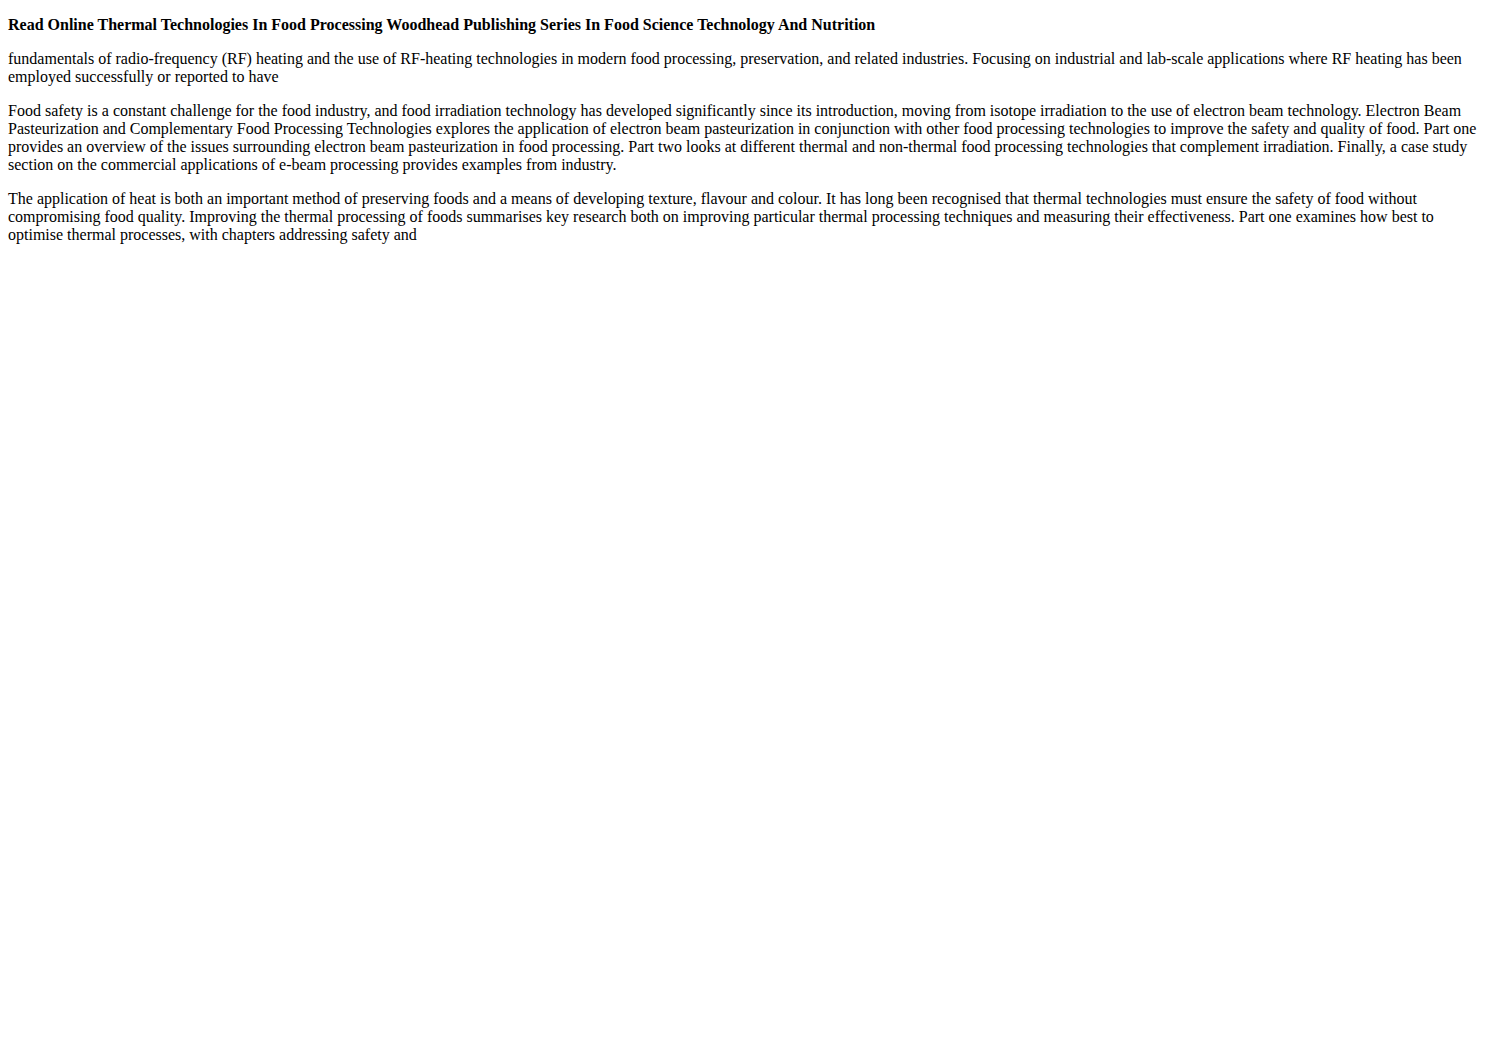Read Online Thermal Technologies In Food Processing Woodhead Publishing Series In Food Science Technology And Nutrition
fundamentals of radio-frequency (RF) heating and the use of RF-heating technologies in modern food processing, preservation, and related industries. Focusing on industrial and lab-scale applications where RF heating has been employed successfully or reported to have
Food safety is a constant challenge for the food industry, and food irradiation technology has developed significantly since its introduction, moving from isotope irradiation to the use of electron beam technology. Electron Beam Pasteurization and Complementary Food Processing Technologies explores the application of electron beam pasteurization in conjunction with other food processing technologies to improve the safety and quality of food. Part one provides an overview of the issues surrounding electron beam pasteurization in food processing. Part two looks at different thermal and non-thermal food processing technologies that complement irradiation. Finally, a case study section on the commercial applications of e-beam processing provides examples from industry.
The application of heat is both an important method of preserving foods and a means of developing texture, flavour and colour. It has long been recognised that thermal technologies must ensure the safety of food without compromising food quality. Improving the thermal processing of foods summarises key research both on improving particular thermal processing techniques and measuring their effectiveness. Part one examines how best to optimise thermal processes, with chapters addressing safety and